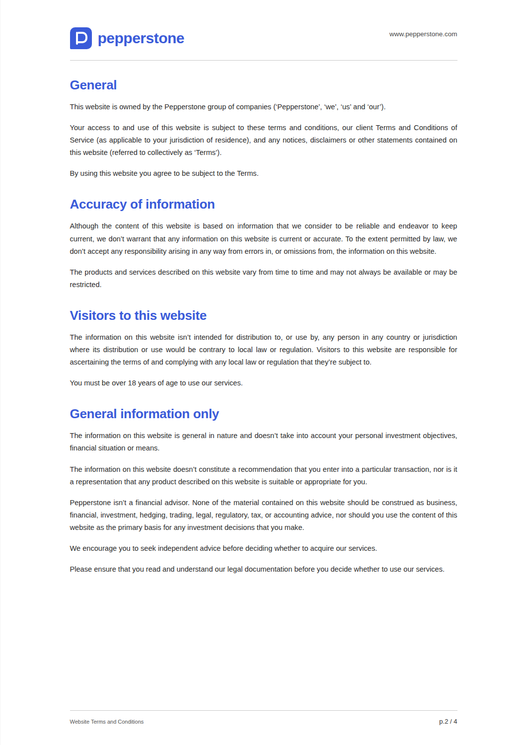pepperstone
www.pepperstone.com
General
This website is owned by the Pepperstone group of companies (‘Pepperstone’, ‘we’, ‘us’ and ‘our’).
Your access to and use of this website is subject to these terms and conditions, our client Terms and Conditions of Service (as applicable to your jurisdiction of residence), and any notices, disclaimers or other statements contained on this website (referred to collectively as ‘Terms’).
By using this website you agree to be subject to the Terms.
Accuracy of information
Although the content of this website is based on information that we consider to be reliable and endeavor to keep current, we don’t warrant that any information on this website is current or accurate. To the extent permitted by law, we don’t accept any responsibility arising in any way from errors in, or omissions from, the information on this website.
The products and services described on this website vary from time to time and may not always be available or may be restricted.
Visitors to this website
The information on this website isn’t intended for distribution to, or use by, any person in any country or jurisdiction where its distribution or use would be contrary to local law or regulation. Visitors to this website are responsible for ascertaining the terms of and complying with any local law or regulation that they’re subject to.
You must be over 18 years of age to use our services.
General information only
The information on this website is general in nature and doesn’t take into account your personal investment objectives, financial situation or means.
The information on this website doesn’t constitute a recommendation that you enter into a particular transaction, nor is it a representation that any product described on this website is suitable or appropriate for you.
Pepperstone isn’t a financial advisor. None of the material contained on this website should be construed as business, financial, investment, hedging, trading, legal, regulatory, tax, or accounting advice, nor should you use the content of this website as the primary basis for any investment decisions that you make.
We encourage you to seek independent advice before deciding whether to acquire our services.
Please ensure that you read and understand our legal documentation before you decide whether to use our services.
Website Terms and Conditions p.2 / 4